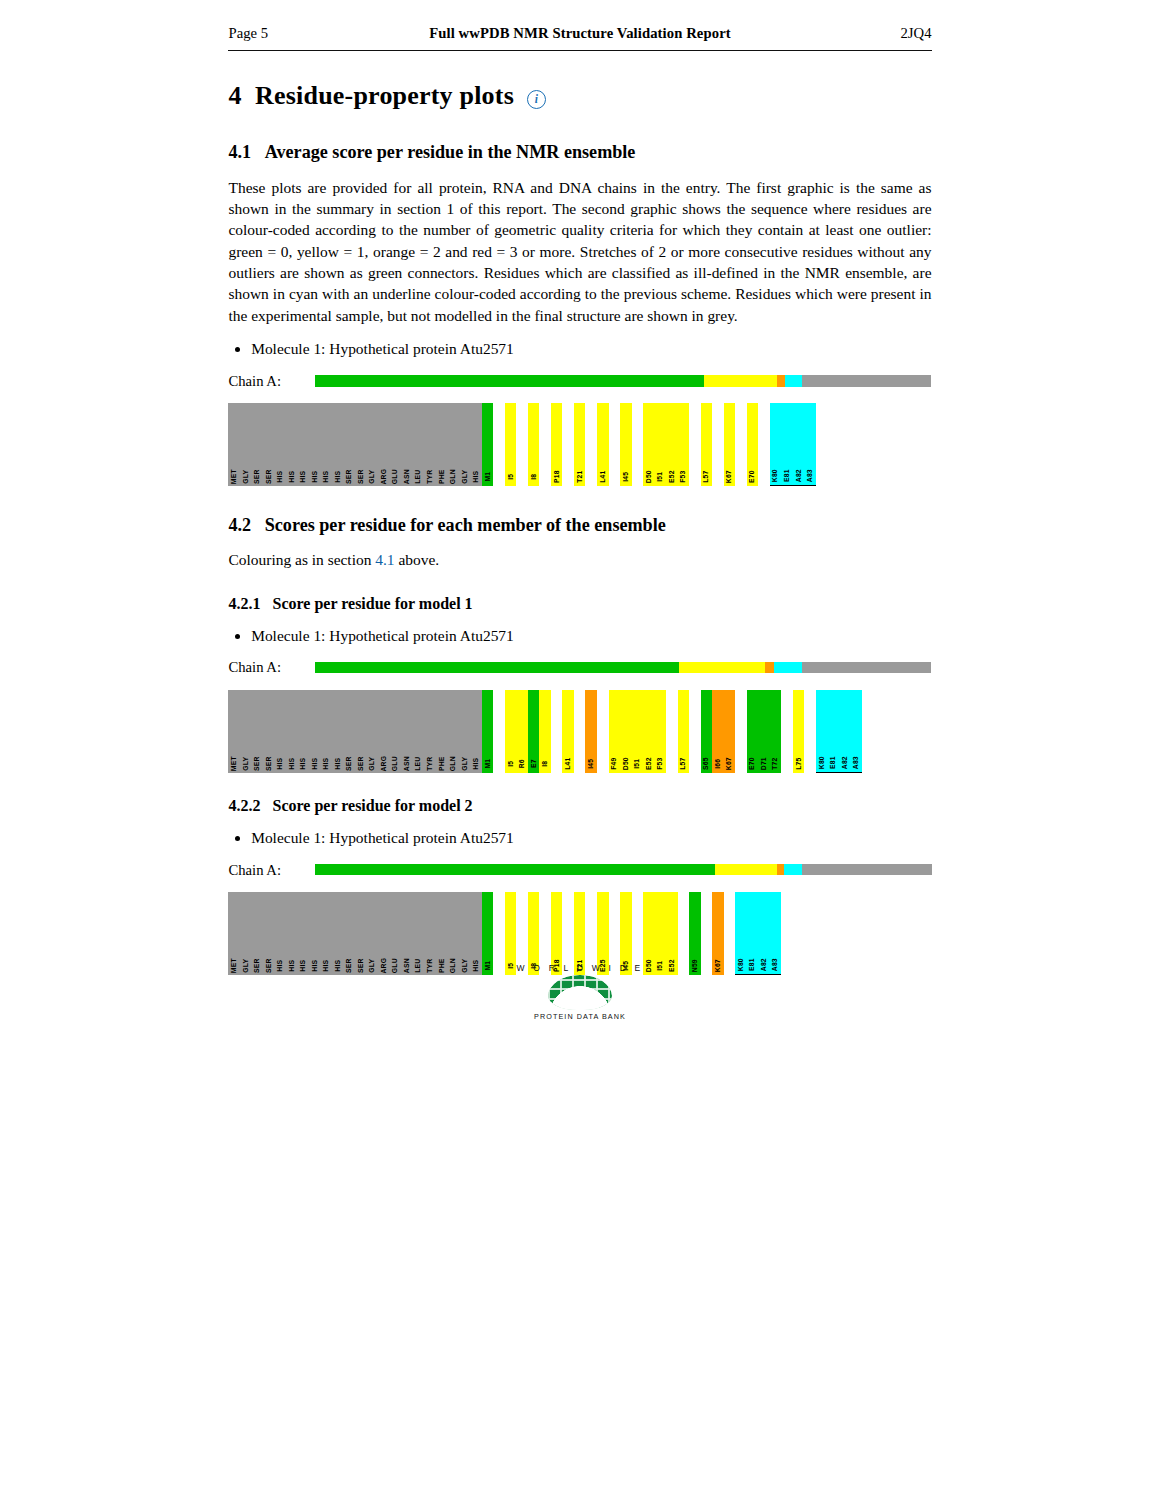Page 5
Full wwPDB NMR Structure Validation Report
2JQ4
4 Residue-property plots i
4.1 Average score per residue in the NMR ensemble
These plots are provided for all protein, RNA and DNA chains in the entry. The first graphic is the same as shown in the summary in section 1 of this report. The second graphic shows the sequence where residues are colour-coded according to the number of geometric quality criteria for which they contain at least one outlier: green = 0, yellow = 1, orange = 2 and red = 3 or more. Stretches of 2 or more consecutive residues without any outliers are shown as green connectors. Residues which are classified as ill-defined in the NMR ensemble, are shown in cyan with an underline colour-coded according to the previous scheme. Residues which were present in the experimental sample, but not modelled in the final structure are shown in grey.
Molecule 1: Hypothetical protein Atu2571
Chain A:
63% 12% • 21%
MET
GLY
SER
SER
HIS
HIS
HIS
HIS
HIS
HIS
SER
SER
GLY
ARG
GLU
ASN
LEU
TYR
PHE
GLN
GLY
HIS
M1
I5
I8
P18
T21
L41
I45
D50
I51
E52
F53
L57
K67
E70
K80
E81
A82
A83
4.2 Scores per residue for each member of the ensemble
Colouring as in section 4.1 above.
4.2.1 Score per residue for model 1
Molecule 1: Hypothetical protein Atu2571
Chain A:
59% 14% • • 21%
MET
GLY
SER
SER
HIS
HIS
HIS
HIS
HIS
HIS
SER
SER
GLY
ARG
GLU
ASN
LEU
TYR
PHE
GLN
GLY
HIS
M1
I5
R6
E7
I8
L41
I45
F49
D50
I51
E52
F53
L57
S65
I66
K67
E70
D71
T72
L75
K80
E81
A82
A83
4.2.2 Score per residue for model 2
Molecule 1: Hypothetical protein Atu2571
Chain A:
65% 10% • • 21%
MET
GLY
SER
SER
HIS
HIS
HIS
HIS
HIS
HIS
SER
SER
GLY
ARG
GLU
ASN
LEU
TYR
PHE
GLN
GLY
HIS
M1
I5
I8
P18
T21
E25
I45
D50
I51
E52
N59
K67
K80
E81
A82
A83
W O R L D W I D E
PROTEIN DATA BANK